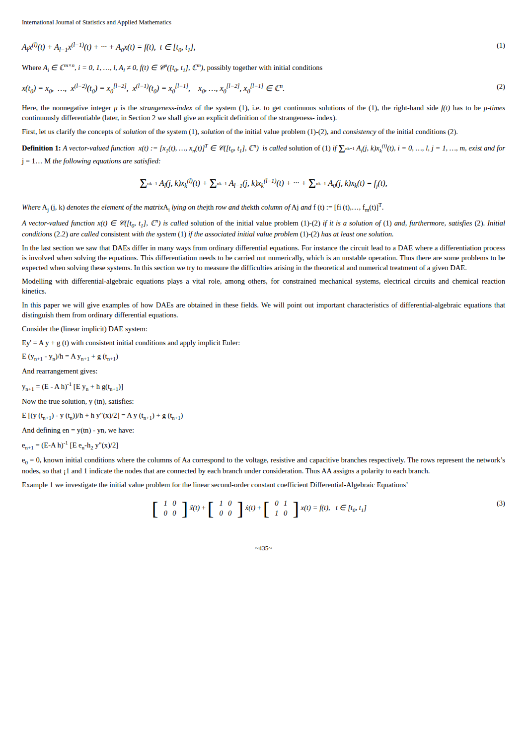International Journal of Statistics and Applied Mathematics
(1) Alx(l)(t) + Al−1x(l−1)(t) + ··· + A0x(t) = f(t), t ∈ [t0, t1],
Where Ai ∈ ℂm×n, i = 0, 1, …, l, Al ≠ 0, f(t) ∈ 𝒞μ([t0, t1], ℂm), possibly together with initial conditions
(2) x(t0) = x0, …, x(l−2)(t0) = x0[l−2], x(l−1)(t0) = x0[l−1], x0, …, x0[l−2], x0[l−1] ∈ ℂn.
Here, the nonnegative integer μ is the strangeness-index of the system (1), i.e. to get continuous solutions of the (1), the right-hand side f(t) has to be μ-times continuously differentiable (later, in Section 2 we shall give an explicit definition of the strangeness- index).
First, let us clarify the concepts of solution of the system (1), solution of the initial value problem (1)-(2), and consistency of the initial conditions (2).
Definition 1: A vector-valued function x(t) := [x1(t), …, xn(t)]T ∈ 𝒞([t0, t1], ℂn) is called solution of (1) if Σnk=1 Ai(j, k)xk(i)(t), i = 0, …, l, j = 1, …, m, exist and for j = 1… M the following equations are satisfied:
Σnk=1 Al(j, k)xk(l)(t) + Σnk=1 Al−1(j, k)xk(l−1)(t) + ··· + Σnk=1 A0(j, k)xk(t) = fj(t),
Where Aj (j, k) denotes the element of the matrix Ai lying on thejth row and thekth column of Aj and f (t) := [fi (t),…, fm(t)]T.
A vector-valued function x(t) ∈ 𝒞([t0, t1], ℂn) is called solution of the initial value problem (1)-(2) if it is a solution of (1) and, furthermore, satisfies (2). Initial conditions (2.2) are called consistent with the system (1) if the associated initial value problem (1)-(2) has at least one solution.
In the last section we saw that DAEs differ in many ways from ordinary differential equations. For instance the circuit lead to a DAE where a differentiation process is involved when solving the equations. This differentiation needs to be carried out numerically, which is an unstable operation. Thus there are some problems to be expected when solving these systems. In this section we try to measure the difficulties arising in the theoretical and numerical treatment of a given DAE.
Modelling with differential-algebraic equations plays a vital role, among others, for constrained mechanical systems, electrical circuits and chemical reaction kinetics.
In this paper we will give examples of how DAEs are obtained in these fields. We will point out important characteristics of differential-algebraic equations that distinguish them from ordinary differential equations.
Consider the (linear implicit) DAE system:
Ey' = A y + g (t) with consistent initial conditions and apply implicit Euler:
E (yn+1 - yn)/h = A yn+1 + g (tn+1)
And rearrangement gives:
yn+1 = (E - A h)-1 [E yn + h g(tn+1)]
Now the true solution, y (tn), satisfies:
E [(y (tn+1) - y (tn))/h + h y"(x)/2] = A y (tn+1) + g (tn+1)
And defining en = y(tn) - yn, we have:
en+1 = (E-A h)-1 [E en-h2 y"(x)/2]
e0 = 0, known initial conditions where the columns of Aa correspond to the voltage, resistive and capacitive branches respectively. The rows represent the network’s nodes, so that ¡1 and 1 indicate the nodes that are connected by each branch under consideration. Thus AA assigns a polarity to each branch.
Example 1 we investigate the initial value problem for the linear second-order constant coefficient Differential-Algebraic Equations’
(3)
[
| 1 | 0 |
| 0 | 0 |
] ẍ(t) + [
| 1 | 0 |
| 0 | 0 |
] ẋ(t) + [
| 0 | 1 |
| 1 | 0 |
] x(t) = f(t), t ∈ [t0, t1]
~435~